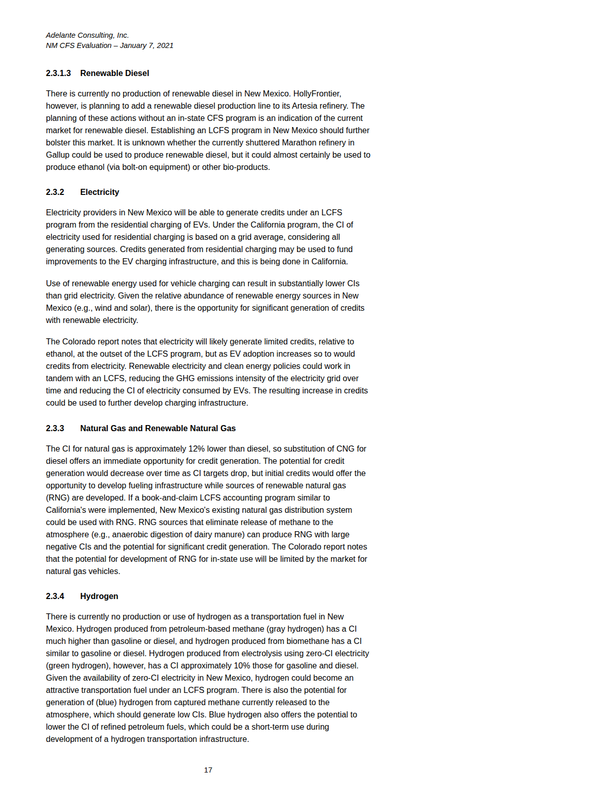Adelante Consulting, Inc.
NM CFS Evaluation – January 7, 2021
2.3.1.3 Renewable Diesel
There is currently no production of renewable diesel in New Mexico. HollyFrontier, however, is planning to add a renewable diesel production line to its Artesia refinery. The planning of these actions without an in-state CFS program is an indication of the current market for renewable diesel. Establishing an LCFS program in New Mexico should further bolster this market. It is unknown whether the currently shuttered Marathon refinery in Gallup could be used to produce renewable diesel, but it could almost certainly be used to produce ethanol (via bolt-on equipment) or other bio-products.
2.3.2 Electricity
Electricity providers in New Mexico will be able to generate credits under an LCFS program from the residential charging of EVs. Under the California program, the CI of electricity used for residential charging is based on a grid average, considering all generating sources. Credits generated from residential charging may be used to fund improvements to the EV charging infrastructure, and this is being done in California.
Use of renewable energy used for vehicle charging can result in substantially lower CIs than grid electricity. Given the relative abundance of renewable energy sources in New Mexico (e.g., wind and solar), there is the opportunity for significant generation of credits with renewable electricity.
The Colorado report notes that electricity will likely generate limited credits, relative to ethanol, at the outset of the LCFS program, but as EV adoption increases so to would credits from electricity. Renewable electricity and clean energy policies could work in tandem with an LCFS, reducing the GHG emissions intensity of the electricity grid over time and reducing the CI of electricity consumed by EVs. The resulting increase in credits could be used to further develop charging infrastructure.
2.3.3 Natural Gas and Renewable Natural Gas
The CI for natural gas is approximately 12% lower than diesel, so substitution of CNG for diesel offers an immediate opportunity for credit generation. The potential for credit generation would decrease over time as CI targets drop, but initial credits would offer the opportunity to develop fueling infrastructure while sources of renewable natural gas (RNG) are developed. If a book-and-claim LCFS accounting program similar to California's were implemented, New Mexico's existing natural gas distribution system could be used with RNG. RNG sources that eliminate release of methane to the atmosphere (e.g., anaerobic digestion of dairy manure) can produce RNG with large negative CIs and the potential for significant credit generation. The Colorado report notes that the potential for development of RNG for in-state use will be limited by the market for natural gas vehicles.
2.3.4 Hydrogen
There is currently no production or use of hydrogen as a transportation fuel in New Mexico. Hydrogen produced from petroleum-based methane (gray hydrogen) has a CI much higher than gasoline or diesel, and hydrogen produced from biomethane has a CI similar to gasoline or diesel. Hydrogen produced from electrolysis using zero-CI electricity (green hydrogen), however, has a CI approximately 10% those for gasoline and diesel. Given the availability of zero-CI electricity in New Mexico, hydrogen could become an attractive transportation fuel under an LCFS program. There is also the potential for generation of (blue) hydrogen from captured methane currently released to the atmosphere, which should generate low CIs. Blue hydrogen also offers the potential to lower the CI of refined petroleum fuels, which could be a short-term use during development of a hydrogen transportation infrastructure.
17